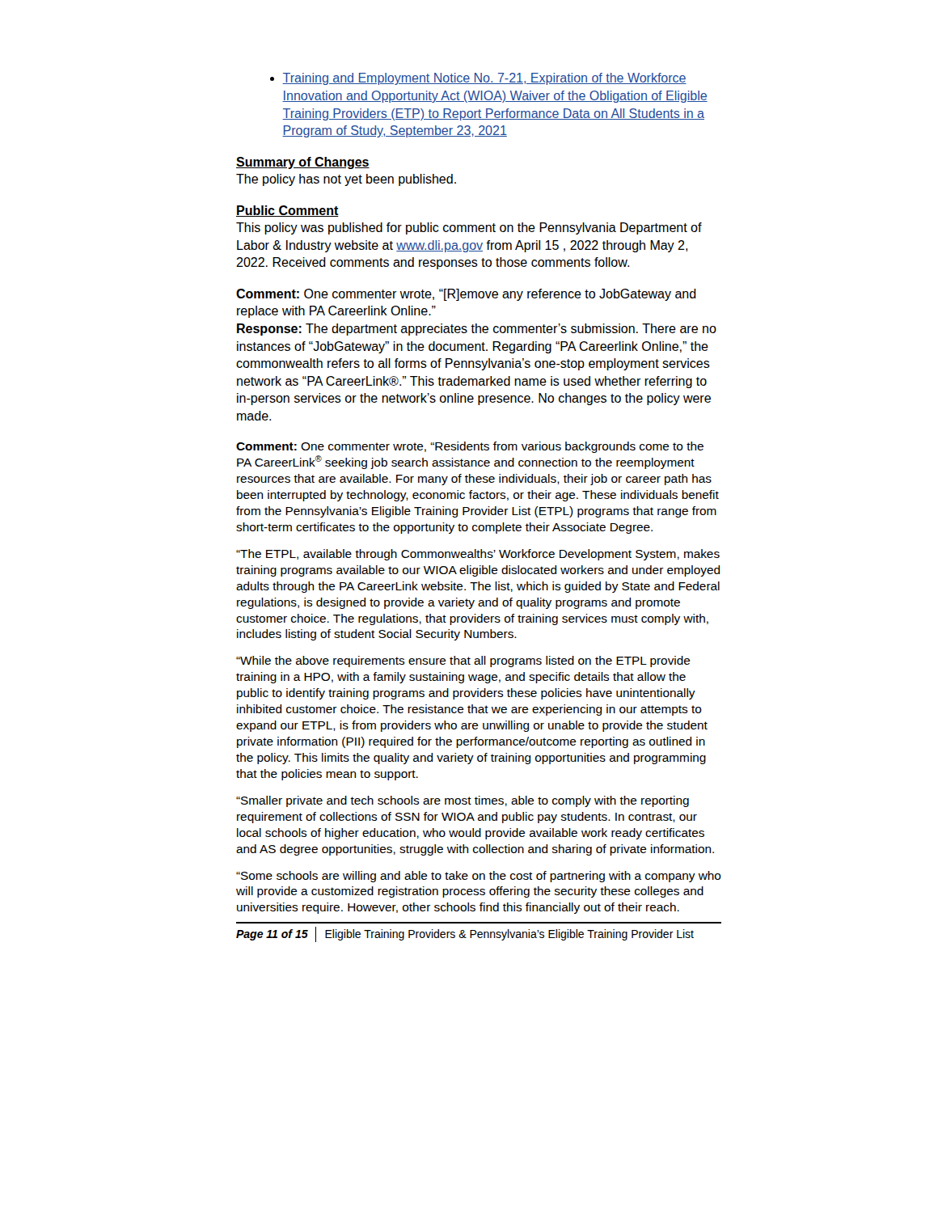Training and Employment Notice No. 7-21, Expiration of the Workforce Innovation and Opportunity Act (WIOA) Waiver of the Obligation of Eligible Training Providers (ETP) to Report Performance Data on All Students in a Program of Study, September 23, 2021
Summary of Changes
The policy has not yet been published.
Public Comment
This policy was published for public comment on the Pennsylvania Department of Labor & Industry website at www.dli.pa.gov from April 15 , 2022 through May 2, 2022. Received comments and responses to those comments follow.
Comment: One commenter wrote, “[R]emove any reference to JobGateway and replace with PA Careerlink Online.”
Response: The department appreciates the commenter’s submission. There are no instances of “JobGateway” in the document. Regarding “PA Careerlink Online,” the commonwealth refers to all forms of Pennsylvania’s one-stop employment services network as “PA CareerLink®.” This trademarked name is used whether referring to in-person services or the network’s online presence. No changes to the policy were made.
Comment: One commenter wrote, “Residents from various backgrounds come to the PA CareerLink® seeking job search assistance and connection to the reemployment resources that are available. For many of these individuals, their job or career path has been interrupted by technology, economic factors, or their age. These individuals benefit from the Pennsylvania’s Eligible Training Provider List (ETPL) programs that range from short-term certificates to the opportunity to complete their Associate Degree.
“The ETPL, available through Commonwealths’ Workforce Development System, makes training programs available to our WIOA eligible dislocated workers and under employed adults through the PA CareerLink website. The list, which is guided by State and Federal regulations, is designed to provide a variety and of quality programs and promote customer choice. The regulations, that providers of training services must comply with, includes listing of student Social Security Numbers.
“While the above requirements ensure that all programs listed on the ETPL provide training in a HPO, with a family sustaining wage, and specific details that allow the public to identify training programs and providers these policies have unintentionally inhibited customer choice. The resistance that we are experiencing in our attempts to expand our ETPL, is from providers who are unwilling or unable to provide the student private information (PII) required for the performance/outcome reporting as outlined in the policy. This limits the quality and variety of training opportunities and programming that the policies mean to support.
“Smaller private and tech schools are most times, able to comply with the reporting requirement of collections of SSN for WIOA and public pay students. In contrast, our local schools of higher education, who would provide available work ready certificates and AS degree opportunities, struggle with collection and sharing of private information.
“Some schools are willing and able to take on the cost of partnering with a company who will provide a customized registration process offering the security these colleges and universities require. However, other schools find this financially out of their reach.
Page 11 of 15 Eligible Training Providers & Pennsylvania’s Eligible Training Provider List